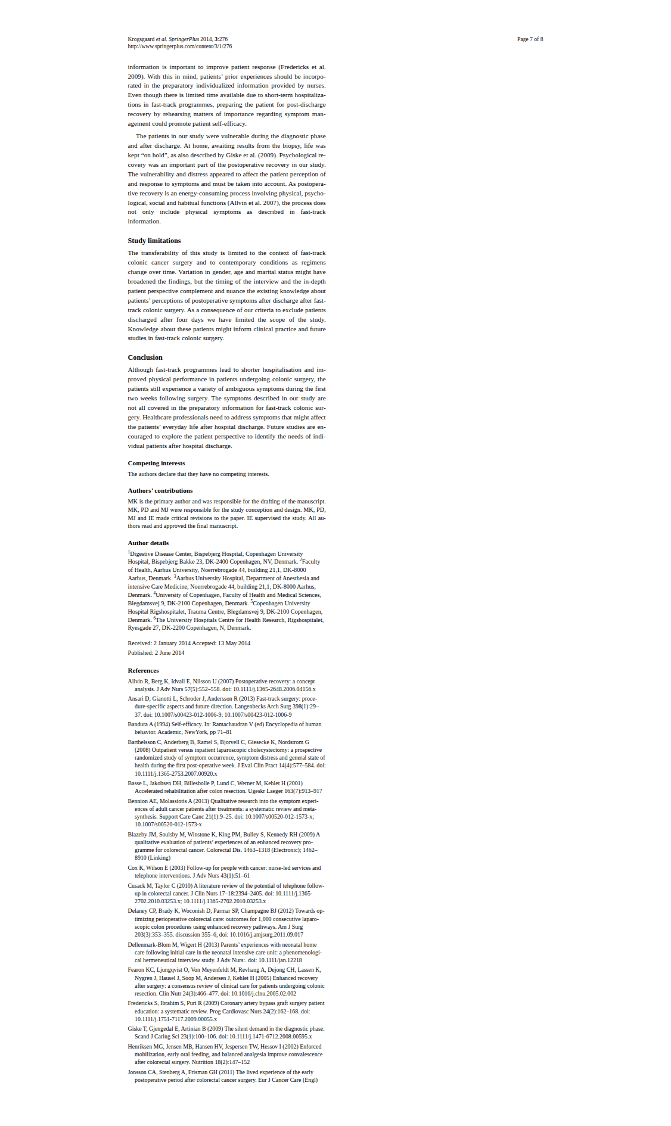Krogsgaard et al. SpringerPlus 2014, 3:276
http://www.springerplus.com/content/3/1/276
Page 7 of 8
information is important to improve patient response (Fredericks et al. 2009). With this in mind, patients’ prior experiences should be incorporated in the preparatory individualized information provided by nurses. Even though there is limited time available due to short-term hospitalizations in fast-track programmes, preparing the patient for post-discharge recovery by rehearsing matters of importance regarding symptom management could promote patient self-efficacy.
The patients in our study were vulnerable during the diagnostic phase and after discharge. At home, awaiting results from the biopsy, life was kept “on hold”, as also described by Giske et al. (2009). Psychological recovery was an important part of the postoperative recovery in our study. The vulnerability and distress appeared to affect the patient perception of and response to symptoms and must be taken into account. As postoperative recovery is an energy-consuming process involving physical, psychological, social and habitual functions (Allvin et al. 2007), the process does not only include physical symptoms as described in fast-track information.
Study limitations
The transferability of this study is limited to the context of fast-track colonic cancer surgery and to contemporary conditions as regimens change over time. Variation in gender, age and marital status might have broadened the findings, but the timing of the interview and the in-depth patient perspective complement and nuance the existing knowledge about patients’ perceptions of postoperative symptoms after discharge after fast-track colonic surgery. As a consequence of our criteria to exclude patients discharged after four days we have limited the scope of the study. Knowledge about these patients might inform clinical practice and future studies in fast-track colonic surgery.
Conclusion
Although fast-track programmes lead to shorter hospitalisation and improved physical performance in patients undergoing colonic surgery, the patients still experience a variety of ambiguous symptoms during the first two weeks following surgery. The symptoms described in our study are not all covered in the preparatory information for fast-track colonic surgery. Healthcare professionals need to address symptoms that might affect the patients’ everyday life after hospital discharge. Future studies are encouraged to explore the patient perspective to identify the needs of individual patients after hospital discharge.
Competing interests
The authors declare that they have no competing interests.
Authors’ contributions
MK is the primary author and was responsible for the drafting of the manuscript. MK, PD and MJ were responsible for the study conception and design. MK, PD, MJ and IE made critical revisions to the paper. IE supervised the study. All authors read and approved the final manuscript.
Author details
1Digestive Disease Center, Bispebjerg Hospital, Copenhagen University Hospital, Bispebjerg Bakke 23, DK-2400 Copenhagen, NV, Denmark. 2Faculty of Health, Aarhus University, Noerrebrogade 44, building 21,1, DK-8000 Aarhus, Denmark. 3Aarhus University Hospital, Department of Anesthesia and intensive Care Medicine, Noerrebrogade 44, building 21,1, DK-8000 Aarhus, Denmark. 4University of Copenhagen, Faculty of Health and Medical Sciences, Blegdamsvej 9, DK-2100 Copenhagen, Denmark. 5Copenhagen University Hospital Rigshospitalet, Trauma Centre, Blegdamsvej 9, DK-2100 Copenhagen, Denmark. 6The University Hospitals Centre for Health Research, Rigshospitalet, Ryesgade 27, DK-2200 Copenhagen, N, Denmark.
Received: 2 January 2014 Accepted: 13 May 2014
Published: 2 June 2014
References
Allvin R, Berg K, Idvall E, Nilsson U (2007) Postoperative recovery: a concept analysis. J Adv Nurs 57(5):552–558. doi: 10.1111/j.1365-2648.2006.04156.x
Ansari D, Gianotti L, Schroder J, Andersson R (2013) Fast-track surgery: procedure-specific aspects and future direction. Langenbecks Arch Surg 398(1):29–37. doi: 10.1007/s00423-012-1006-9; 10.1007/s00423-012-1006-9
Bandura A (1994) Self-efficacy. In: Ramachaudran V (ed) Encyclopedia of human behavior. Academic, NewYork, pp 71–81
Barthelsson C, Anderberg B, Ramel S, Bjorvell C, Giesecke K, Nordstrom G (2008) Outpatient versus inpatient laparoscopic cholecystectomy: a prospective randomized study of symptom occurrence, symptom distress and general state of health during the first post-operative week. J Eval Clin Pract 14(4):577–584. doi: 10.1111/j.1365-2753.2007.00920.x
Basse L, Jakobsen DH, Billesbolle P, Lund C, Werner M, Kehlet H (2001) Accelerated rehabilitation after colon resection. Ugeskr Laeger 163(7):913–917
Bennion AE, Molassiotis A (2013) Qualitative research into the symptom experiences of adult cancer patients after treatments: a systematic review and meta-synthesis. Support Care Canc 21(1):9–25. doi: 10.1007/s00520-012-1573-x; 10.1007/s00520-012-1573-x
Blazeby JM, Soulsby M, Winstone K, King PM, Bulley S, Kennedy RH (2009) A qualitative evaluation of patients’ experiences of an enhanced recovery programme for colorectal cancer. Colorectal Dis. 1463–1318 (Electronic); 1462–8910 (Linking)
Cox K, Wilson E (2003) Follow-up for people with cancer: nurse-led services and telephone interventions. J Adv Nurs 43(1):51–61
Cusack M, Taylor C (2010) A literature review of the potential of telephone follow-up in colorectal cancer. J Clin Nurs 17–18:2394–2405. doi: 10.1111/j.1365-2702.2010.03253.x; 10.1111/j.1365-2702.2010.03253.x
Delaney CP, Brady K, Woconish D, Parmar SP, Champagne BJ (2012) Towards optimizing perioperative colorectal care: outcomes for 1,000 consecutive laparoscopic colon procedures using enhanced recovery pathways. Am J Surg 203(3):353–355. discussion 355–6, doi: 10.1016/j.amjsurg.2011.09.017
Dellenmark-Blom M, Wigert H (2013) Parents’ experiences with neonatal home care following initial care in the neonatal intensive care unit: a phenomenological hermeneutical interview study. J Adv Nurs:. doi: 10.1111/jan.12218
Fearon KC, Ljungqvist O, Von Meyenfeldt M, Revhaug A, Dejong CH, Lassen K, Nygren J, Hausel J, Soop M, Andersen J, Kehlet H (2005) Enhanced recovery after surgery: a consensus review of clinical care for patients undergoing colonic resection. Clin Nutr 24(3):466–477. doi: 10.1016/j.clnu.2005.02.002
Fredericks S, Ibrahim S, Puri R (2009) Coronary artery bypass graft surgery patient education: a systematic review. Prog Cardiovasc Nurs 24(2):162–168. doi: 10.1111/j.1751-7117.2009.00055.x
Giske T, Gjengedal E, Artinian B (2009) The silent demand in the diagnostic phase. Scand J Caring Sci 23(1):100–106. doi: 10.1111/j.1471-6712.2008.00595.x
Henriksen MG, Jensen MB, Hansen HV, Jespersen TW, Hessov I (2002) Enforced mobilization, early oral feeding, and balanced analgesia improve convalescence after colorectal surgery. Nutrition 18(2):147–152
Jonsson CA, Stenberg A, Frisman GH (2011) The lived experience of the early postoperative period after colorectal cancer surgery. Eur J Cancer Care (Engl)